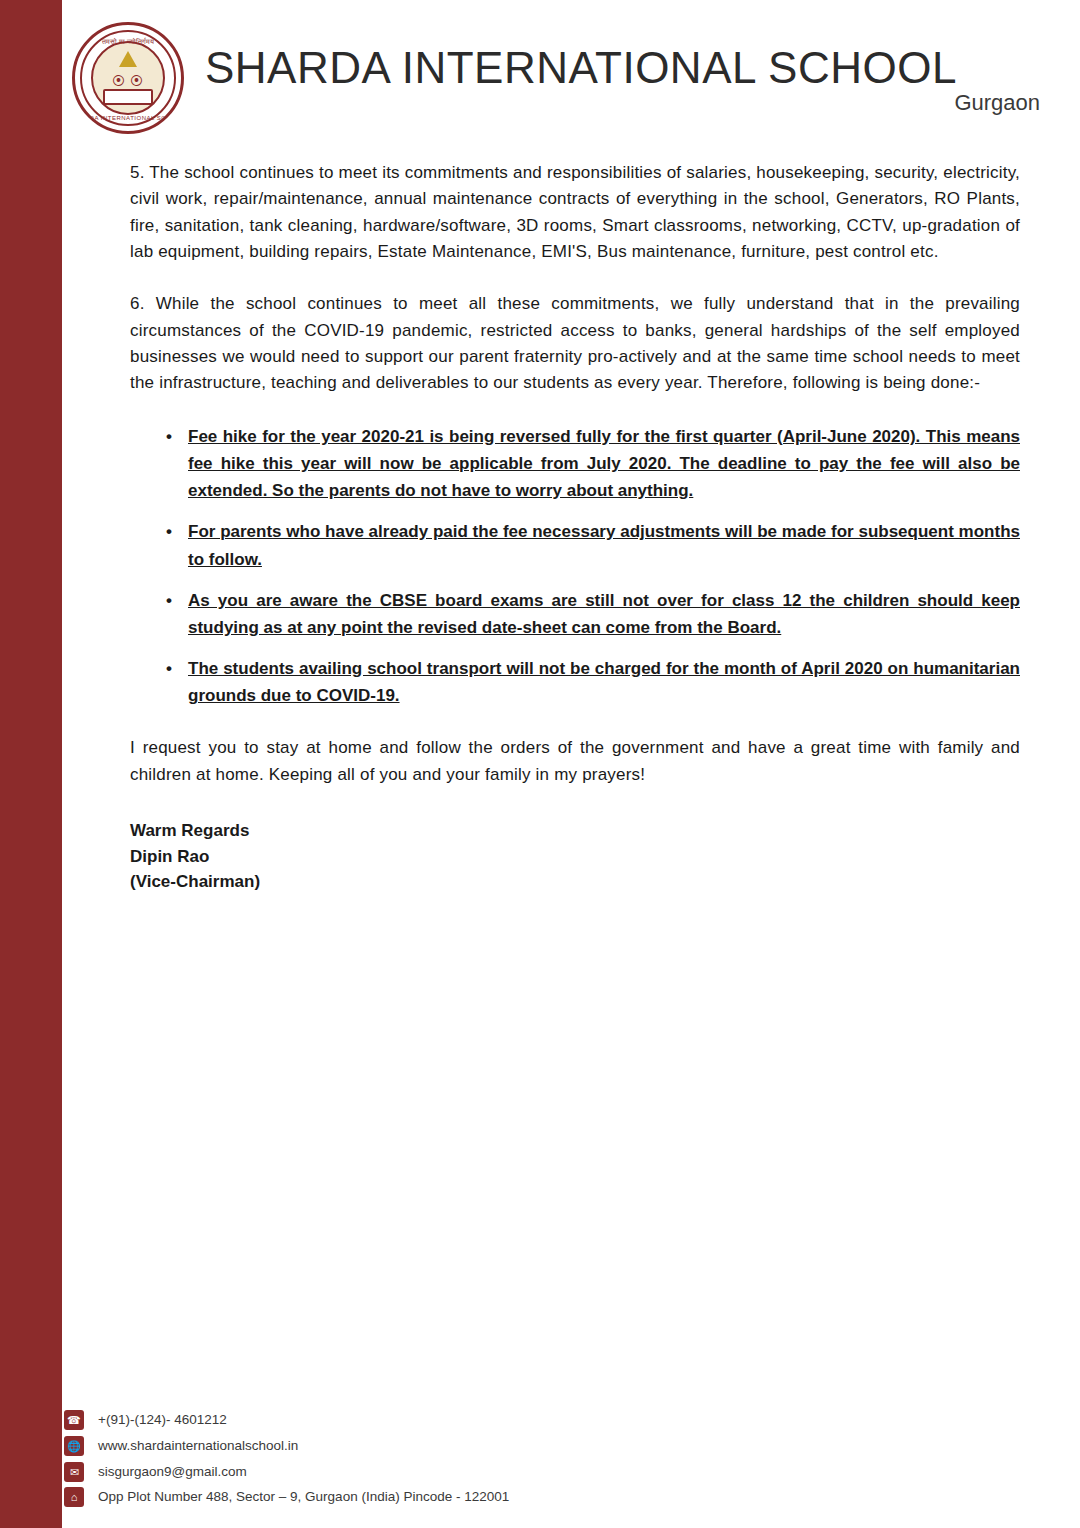तमसो मा ज्योतिर्गमय
⦿ ⦿
SHARDA INTERNATIONAL SCHOOL
SHARDA INTERNATIONAL SCHOOL
Gurgaon
5. The school continues to meet its commitments and responsibilities of salaries, housekeeping, security, electricity, civil work, repair/maintenance, annual maintenance contracts of everything in the school, Generators, RO Plants, fire, sanitation, tank cleaning, hardware/software, 3D rooms, Smart classrooms, networking, CCTV, up-gradation of lab equipment, building repairs, Estate Maintenance, EMI'S, Bus maintenance, furniture, pest control etc.
6. While the school continues to meet all these commitments, we fully understand that in the prevailing circumstances of the COVID-19 pandemic, restricted access to banks, general hardships of the self employed businesses we would need to support our parent fraternity pro-actively and at the same time school needs to meet the infrastructure, teaching and deliverables to our students as every year. Therefore, following is being done:-
Fee hike for the year 2020-21 is being reversed fully for the first quarter (April-June 2020). This means fee hike this year will now be applicable from July 2020. The deadline to pay the fee will also be extended. So the parents do not have to worry about anything.
For parents who have already paid the fee necessary adjustments will be made for subsequent months to follow.
As you are aware the CBSE board exams are still not over for class 12 the children should keep studying as at any point the revised date-sheet can come from the Board.
The students availing school transport will not be charged for the month of April 2020 on humanitarian grounds due to COVID-19.
I request you to stay at home and follow the orders of the government and have a great time with family and children at home. Keeping all of you and your family in my prayers!
Warm Regards
Dipin Rao
(Vice-Chairman)
☎+(91)-(124)- 4601212
🌐www.shardainternationalschool.in
✉sisgurgaon9@gmail.com
⌂Opp Plot Number 488, Sector – 9, Gurgaon (India) Pincode - 122001